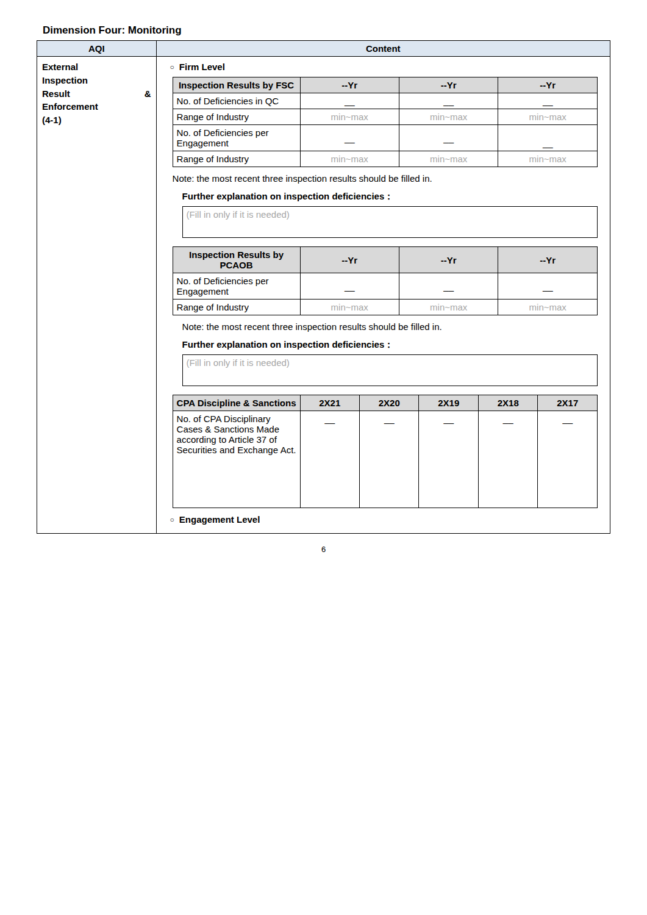Dimension Four: Monitoring
| AQI | Content |
| --- | --- |
| External Inspection Result & Enforcement (4-1) | Firm Level / Inspection Results by FSC / --Yr / --Yr / --Yr / / --- / --- / --- / --- / / No. of Deficiencies in QC / __ / __ / __ / / Range of Industry / min~max / min~max / min~max / / No. of Deficiencies per Engagement / __ / __ / __ / / Range of Industry / min~max / min~max / min~max / Note: the most recent three inspection results should be filled in. Further explanation on inspection deficiencies： (Fill in only if it is needed) / Inspection Results by PCAOB / --Yr / --Yr / --Yr / / --- / --- / --- / --- / / No. of Deficiencies per Engagement / __ / __ / __ / / Range of Industry / min~max / min~max / min~max / Note: the most recent three inspection results should be filled in. Further explanation on inspection deficiencies： (Fill in only if it is needed) / CPA Discipline & Sanctions / 2X21 / 2X20 / 2X19 / 2X18 / 2X17 / / --- / --- / --- / --- / --- / --- / / No. of CPA Disciplinary Cases & Sanctions Made according to Article 37 of Securities and Exchange Act. / __ / __ / __ / __ / __ / Engagement Level |
6